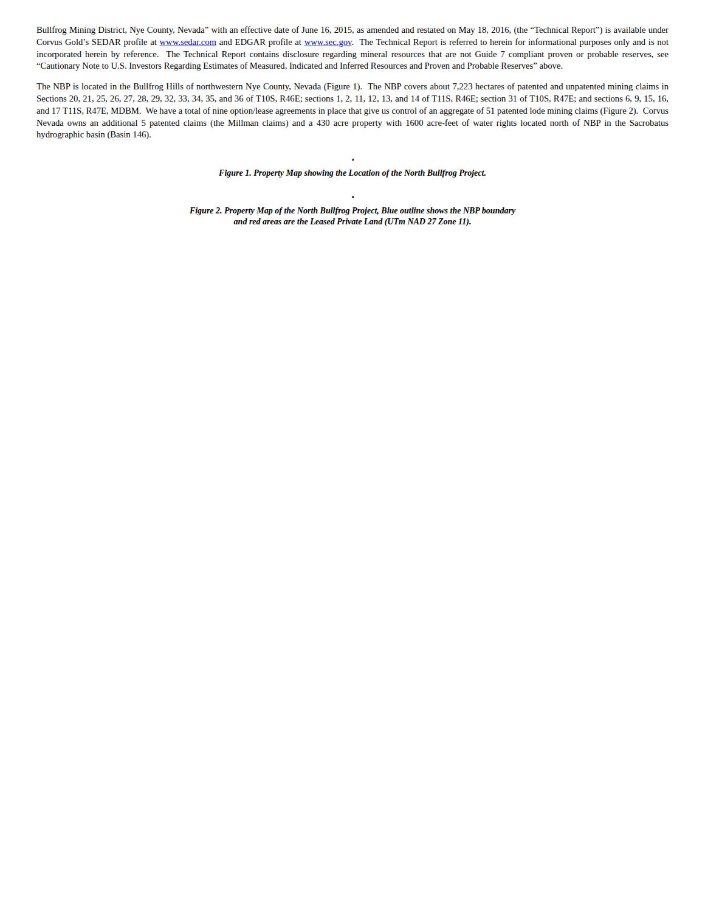Bullfrog Mining District, Nye County, Nevada” with an effective date of June 16, 2015, as amended and restated on May 18, 2016, (the “Technical Report”) is available under Corvus Gold’s SEDAR profile at www.sedar.com and EDGAR profile at www.sec.gov. The Technical Report is referred to herein for informational purposes only and is not incorporated herein by reference. The Technical Report contains disclosure regarding mineral resources that are not Guide 7 compliant proven or probable reserves, see “Cautionary Note to U.S. Investors Regarding Estimates of Measured, Indicated and Inferred Resources and Proven and Probable Reserves” above.
The NBP is located in the Bullfrog Hills of northwestern Nye County, Nevada (Figure 1). The NBP covers about 7,223 hectares of patented and unpatented mining claims in Sections 20, 21, 25, 26, 27, 28, 29, 32, 33, 34, 35, and 36 of T10S, R46E; sections 1, 2, 11, 12, 13, and 14 of T11S, R46E; section 31 of T10S, R47E; and sections 6, 9, 15, 16, and 17 T11S, R47E, MDBM. We have a total of nine option/lease agreements in place that give us control of an aggregate of 51 patented lode mining claims (Figure 2). Corvus Nevada owns an additional 5 patented claims (the Millman claims) and a 430 acre property with 1600 acre-feet of water rights located north of NBP in the Sacrobatus hydrographic basin (Basin 146).
Figure 1. Property Map showing the Location of the North Bullfrog Project.
Figure 2. Property Map of the North Bullfrog Project, Blue outline shows the NBP boundary
and red areas are the Leased Private Land (UTm NAD 27 Zone 11).